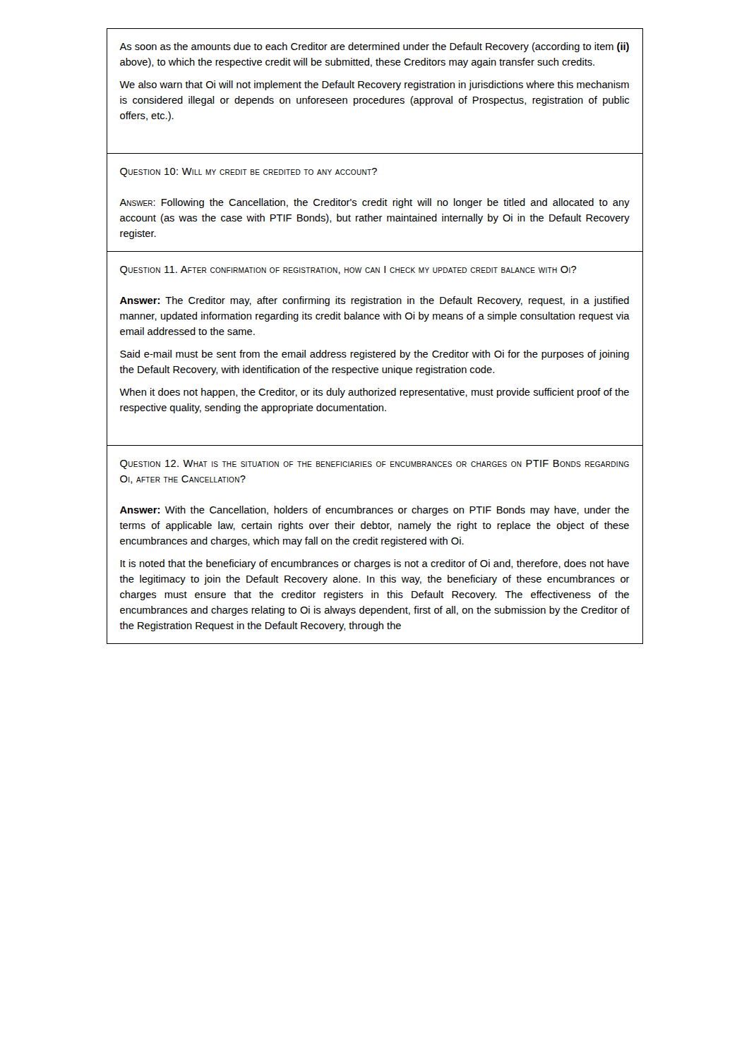As soon as the amounts due to each Creditor are determined under the Default Recovery (according to item (ii) above), to which the respective credit will be submitted, these Creditors may again transfer such credits.
We also warn that Oi will not implement the Default Recovery registration in jurisdictions where this mechanism is considered illegal or depends on unforeseen procedures (approval of Prospectus, registration of public offers, etc.).
Question 10: Will my credit be credited to any account?
Answer: Following the Cancellation, the Creditor's credit right will no longer be titled and allocated to any account (as was the case with PTIF Bonds), but rather maintained internally by Oi in the Default Recovery register.
Question 11. After confirmation of registration, how can I check my updated credit balance with Oi?
Answer: The Creditor may, after confirming its registration in the Default Recovery, request, in a justified manner, updated information regarding its credit balance with Oi by means of a simple consultation request via email addressed to the same.
Said e-mail must be sent from the email address registered by the Creditor with Oi for the purposes of joining the Default Recovery, with identification of the respective unique registration code.
When it does not happen, the Creditor, or its duly authorized representative, must provide sufficient proof of the respective quality, sending the appropriate documentation.
Question 12. What is the situation of the beneficiaries of encumbrances or charges on PTIF Bonds regarding Oi, after the Cancellation?
Answer: With the Cancellation, holders of encumbrances or charges on PTIF Bonds may have, under the terms of applicable law, certain rights over their debtor, namely the right to replace the object of these encumbrances and charges, which may fall on the credit registered with Oi.
It is noted that the beneficiary of encumbrances or charges is not a creditor of Oi and, therefore, does not have the legitimacy to join the Default Recovery alone. In this way, the beneficiary of these encumbrances or charges must ensure that the creditor registers in this Default Recovery. The effectiveness of the encumbrances and charges relating to Oi is always dependent, first of all, on the submission by the Creditor of the Registration Request in the Default Recovery, through the